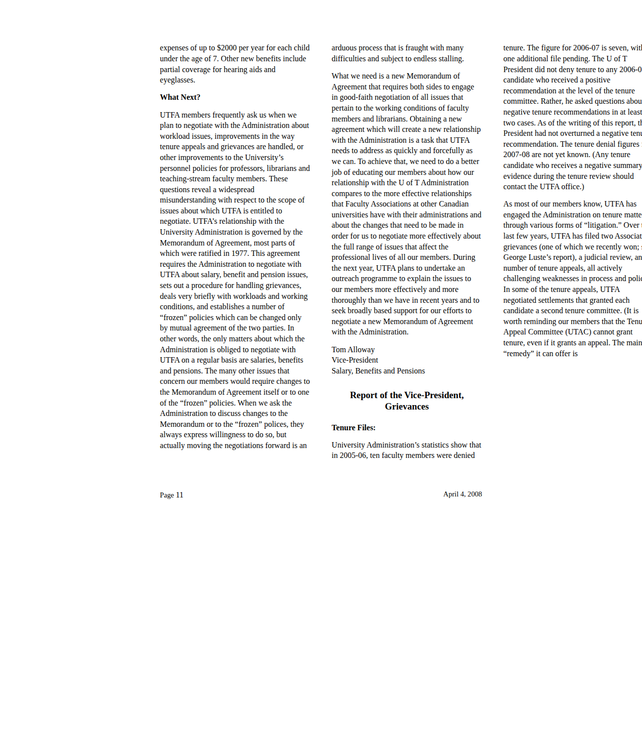expenses of up to $2000 per year for each child under the age of 7. Other new benefits include partial coverage for hearing aids and eyeglasses.
What Next?
UTFA members frequently ask us when we plan to negotiate with the Administration about workload issues, improvements in the way tenure appeals and grievances are handled, or other improvements to the University’s personnel policies for professors, librarians and teaching-stream faculty members. These questions reveal a widespread misunderstanding with respect to the scope of issues about which UTFA is entitled to negotiate. UTFA’s relationship with the University Administration is governed by the Memorandum of Agreement, most parts of which were ratified in 1977. This agreement requires the Administration to negotiate with UTFA about salary, benefit and pension issues, sets out a procedure for handling grievances, deals very briefly with workloads and working conditions, and establishes a number of “frozen” policies which can be changed only by mutual agreement of the two parties. In other words, the only matters about which the Administration is obliged to negotiate with UTFA on a regular basis are salaries, benefits and pensions. The many other issues that concern our members would require changes to the Memorandum of Agreement itself or to one of the “frozen” policies. When we ask the Administration to discuss changes to the Memorandum or to the “frozen” polices, they always express willingness to do so, but actually moving the negotiations forward is an arduous process that is fraught with many difficulties and subject to endless stalling.
What we need is a new Memorandum of Agreement that requires both sides to engage in good-faith negotiation of all issues that pertain to the working conditions of faculty members and librarians. Obtaining a new agreement which will create a new relationship with the Administration is a task that UTFA needs to address as quickly and forcefully as we can. To achieve that, we need to do a better job of educating our members about how our relationship with the U of T Administration compares to the more effective relationships that Faculty Associations at other Canadian universities have with their administrations and about the changes that need to be made in order for us to negotiate more effectively about the full range of issues that affect the professional lives of all our members. During the next year, UTFA plans to undertake an outreach programme to explain the issues to our members more effectively and more thoroughly than we have in recent years and to seek broadly based support for our efforts to negotiate a new Memorandum of Agreement with the Administration.
Tom Alloway
Vice-President
Salary, Benefits and Pensions
Report of the Vice-President,
Grievances
Tenure Files:
University Administration’s statistics show that in 2005-06, ten faculty members were denied tenure. The figure for 2006-07 is seven, with one additional file pending. The U of T President did not deny tenure to any 2006-07 candidate who received a positive recommendation at the level of the tenure committee. Rather, he asked questions about negative tenure recommendations in at least two cases. As of the writing of this report, the President had not overturned a negative tenure recommendation. The tenure denial figures for 2007-08 are not yet known. (Any tenure candidate who receives a negative summary of evidence during the tenure review should contact the UTFA office.)
As most of our members know, UTFA has engaged the Administration on tenure matters through various forms of “litigation.” Over the last few years, UTFA has filed two Association grievances (one of which we recently won; see George Luste’s report), a judicial review, and a number of tenure appeals, all actively challenging weaknesses in process and policy. In some of the tenure appeals, UTFA negotiated settlements that granted each candidate a second tenure committee. (It is worth reminding our members that the Tenure Appeal Committee (UTAC) cannot grant tenure, even if it grants an appeal. The main “remedy” it can offer is
Page 11 April 4, 2008